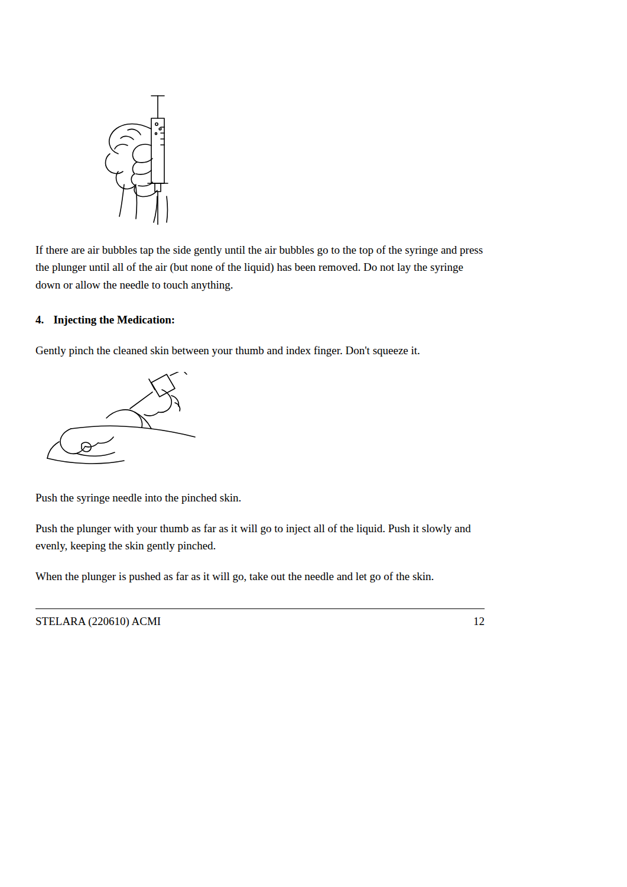If there are air bubbles tap the side gently until the air bubbles go to the top of the syringe and press the plunger until all of the air (but none of the liquid) has been removed. Do not lay the syringe down or allow the needle to touch anything.
4. Injecting the Medication:
Gently pinch the cleaned skin between your thumb and index finger. Don't squeeze it.
Push the syringe needle into the pinched skin.
Push the plunger with your thumb as far as it will go to inject all of the liquid. Push it slowly and evenly, keeping the skin gently pinched.
When the plunger is pushed as far as it will go, take out the needle and let go of the skin.
STELARA (220610) ACMI 12